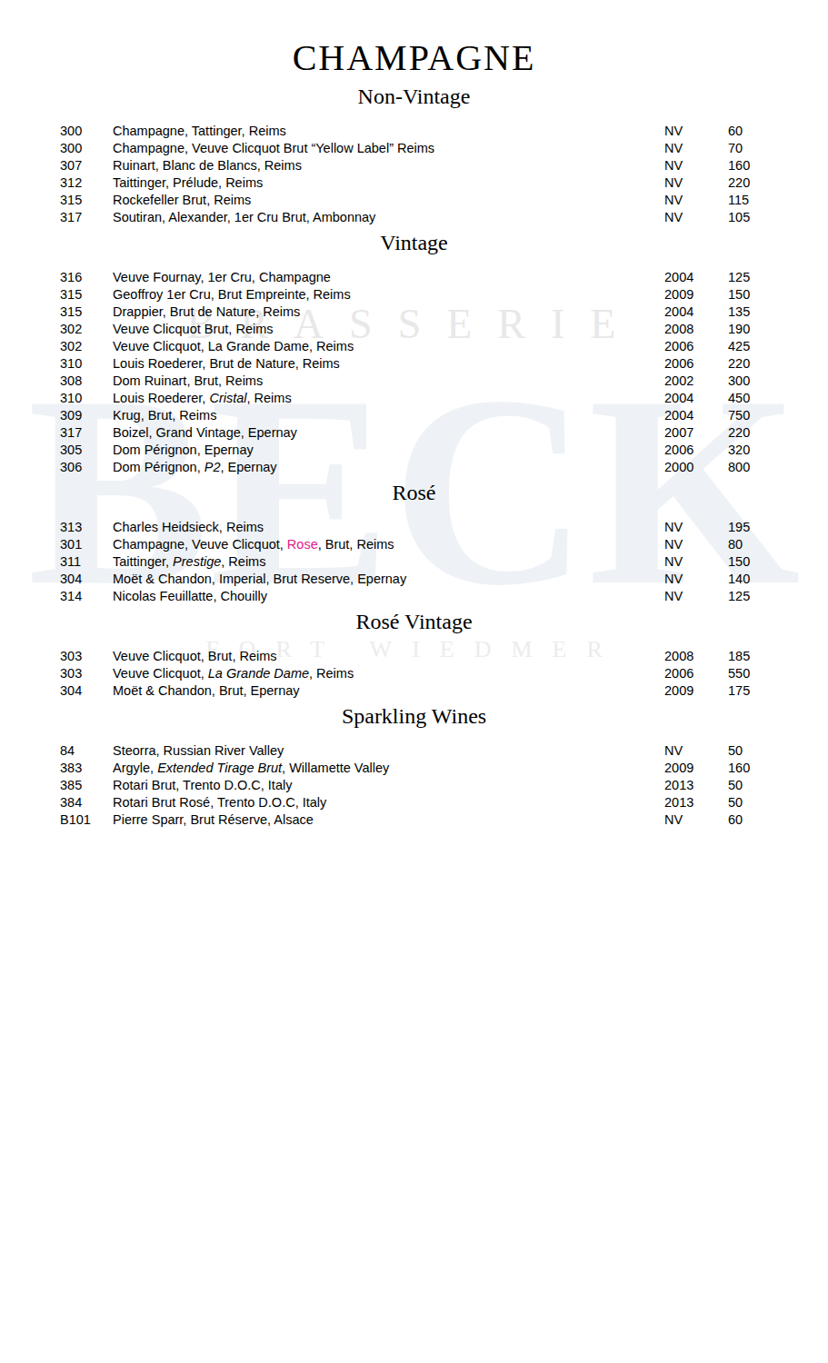BRASSERIE
BECK
FORT WIEDMER
CHAMPAGNE
Non-Vintage
| 300 | Champagne, Tattinger, Reims | NV | 60 |
| 300 | Champagne, Veuve Clicquot Brut “Yellow Label” Reims | NV | 70 |
| 307 | Ruinart, Blanc de Blancs, Reims | NV | 160 |
| 312 | Taittinger, Prélude, Reims | NV | 220 |
| 315 | Rockefeller Brut, Reims | NV | 115 |
| 317 | Soutiran, Alexander, 1er Cru Brut, Ambonnay | NV | 105 |
Vintage
| 316 | Veuve Fournay, 1er Cru, Champagne | 2004 | 125 |
| 315 | Geoffroy 1er Cru, Brut Empreinte, Reims | 2009 | 150 |
| 315 | Drappier, Brut de Nature, Reims | 2004 | 135 |
| 302 | Veuve Clicquot Brut, Reims | 2008 | 190 |
| 302 | Veuve Clicquot, La Grande Dame, Reims | 2006 | 425 |
| 310 | Louis Roederer, Brut de Nature, Reims | 2006 | 220 |
| 308 | Dom Ruinart, Brut, Reims | 2002 | 300 |
| 310 | Louis Roederer, Cristal , Reims | 2004 | 450 |
| 309 | Krug, Brut, Reims | 2004 | 750 |
| 317 | Boizel, Grand Vintage, Epernay | 2007 | 220 |
| 305 | Dom Pérignon, Epernay | 2006 | 320 |
| 306 | Dom Pérignon, P2 , Epernay | 2000 | 800 |
Rosé
| 313 | Charles Heidsieck, Reims | NV | 195 |
| 301 | Champagne, Veuve Clicquot, Rose , Brut, Reims | NV | 80 |
| 311 | Taittinger, Prestige , Reims | NV | 150 |
| 304 | Moët & Chandon, Imperial, Brut Reserve, Epernay | NV | 140 |
| 314 | Nicolas Feuillatte, Chouilly | NV | 125 |
Rosé Vintage
| 303 | Veuve Clicquot, Brut, Reims | 2008 | 185 |
| 303 | Veuve Clicquot, La Grande Dame , Reims | 2006 | 550 |
| 304 | Moët & Chandon, Brut, Epernay | 2009 | 175 |
Sparkling Wines
| 84 | Steorra, Russian River Valley | NV | 50 |
| 383 | Argyle, Extended Tirage Brut , Willamette Valley | 2009 | 160 |
| 385 | Rotari Brut, Trento D.O.C, Italy | 2013 | 50 |
| 384 | Rotari Brut Rosé, Trento D.O.C, Italy | 2013 | 50 |
| B101 | Pierre Sparr, Brut Réserve, Alsace | NV | 60 |